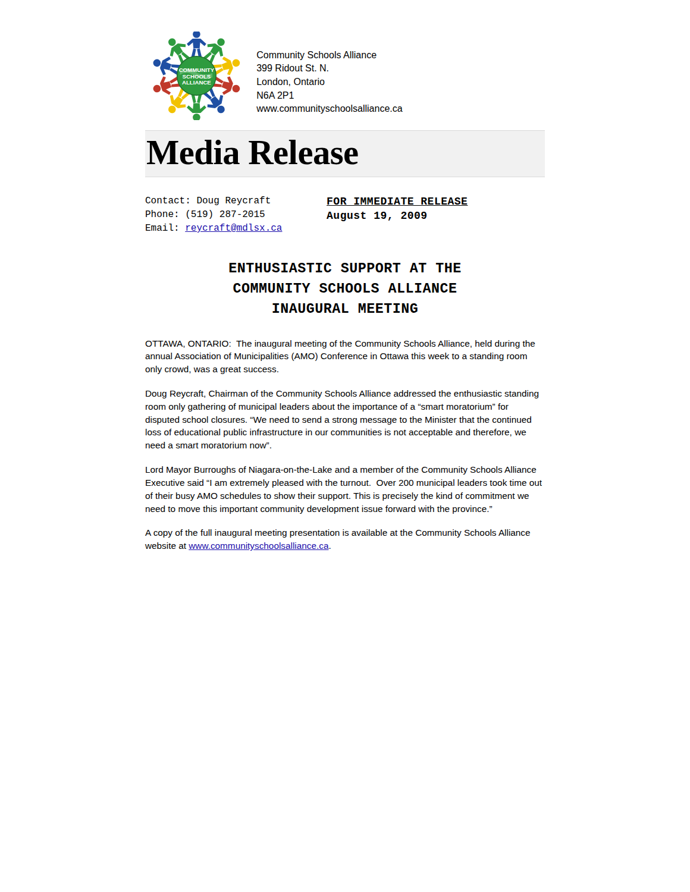COMMUNITY SCHOOLS ALLIANCE
Community Schools Alliance
399 Ridout St. N.
London, Ontario
N6A 2P1
www.communityschoolsalliance.ca
Media Release
Contact: Doug Reycraft
Phone: (519) 287-2015
Email: reycraft@mdlsx.ca
FOR IMMEDIATE RELEASE
August 19, 2009
ENTHUSIASTIC SUPPORT AT THE
COMMUNITY SCHOOLS ALLIANCE
INAUGURAL MEETING
OTTAWA, ONTARIO: The inaugural meeting of the Community Schools Alliance, held during the annual Association of Municipalities (AMO) Conference in Ottawa this week to a standing room only crowd, was a great success.
Doug Reycraft, Chairman of the Community Schools Alliance addressed the enthusiastic standing room only gathering of municipal leaders about the importance of a “smart moratorium” for disputed school closures. “We need to send a strong message to the Minister that the continued loss of educational public infrastructure in our communities is not acceptable and therefore, we need a smart moratorium now”.
Lord Mayor Burroughs of Niagara-on-the-Lake and a member of the Community Schools Alliance Executive said “I am extremely pleased with the turnout. Over 200 municipal leaders took time out of their busy AMO schedules to show their support. This is precisely the kind of commitment we need to move this important community development issue forward with the province.”
A copy of the full inaugural meeting presentation is available at the Community Schools Alliance website at www.communityschoolsalliance.ca.